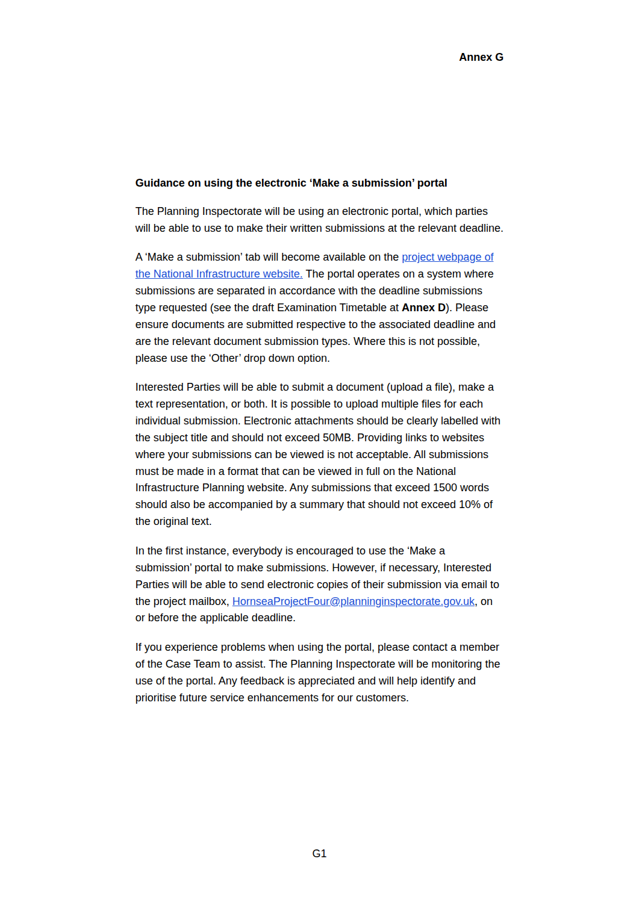Annex G
Guidance on using the electronic ‘Make a submission’ portal
The Planning Inspectorate will be using an electronic portal, which parties will be able to use to make their written submissions at the relevant deadline.
A ‘Make a submission’ tab will become available on the project webpage of the National Infrastructure website. The portal operates on a system where submissions are separated in accordance with the deadline submissions type requested (see the draft Examination Timetable at Annex D). Please ensure documents are submitted respective to the associated deadline and are the relevant document submission types. Where this is not possible, please use the ‘Other’ drop down option.
Interested Parties will be able to submit a document (upload a file), make a text representation, or both. It is possible to upload multiple files for each individual submission. Electronic attachments should be clearly labelled with the subject title and should not exceed 50MB. Providing links to websites where your submissions can be viewed is not acceptable. All submissions must be made in a format that can be viewed in full on the National Infrastructure Planning website. Any submissions that exceed 1500 words should also be accompanied by a summary that should not exceed 10% of the original text.
In the first instance, everybody is encouraged to use the ‘Make a submission’ portal to make submissions. However, if necessary, Interested Parties will be able to send electronic copies of their submission via email to the project mailbox, HornseaProjectFour@planninginspectorate.gov.uk, on or before the applicable deadline.
If you experience problems when using the portal, please contact a member of the Case Team to assist. The Planning Inspectorate will be monitoring the use of the portal. Any feedback is appreciated and will help identify and prioritise future service enhancements for our customers.
G1